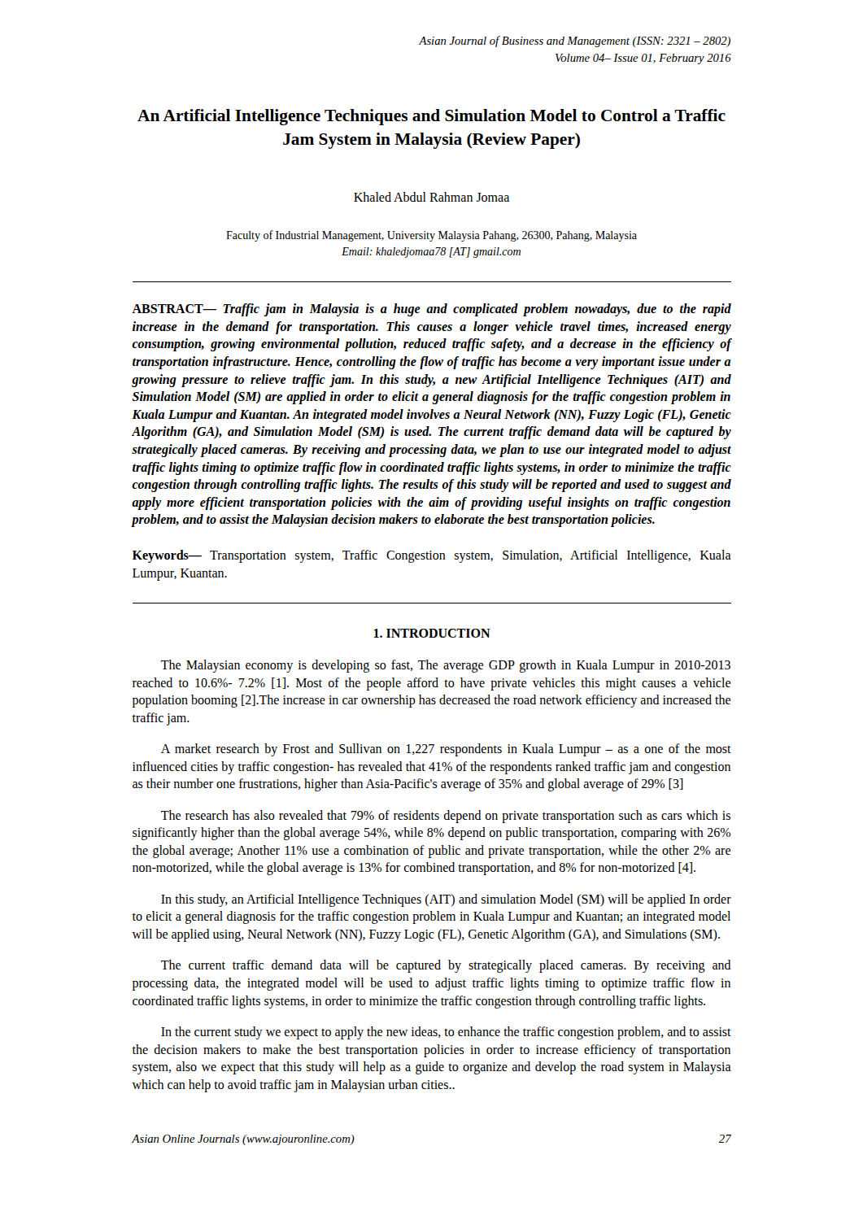Asian Journal of Business and Management (ISSN: 2321 – 2802)
Volume 04– Issue 01, February 2016
An Artificial Intelligence Techniques and Simulation Model to Control a Traffic Jam System in Malaysia (Review Paper)
Khaled Abdul Rahman Jomaa
Faculty of Industrial Management, University Malaysia Pahang, 26300, Pahang, Malaysia
Email: khaledjomaa78 [AT] gmail.com
ABSTRACT— Traffic jam in Malaysia is a huge and complicated problem nowadays, due to the rapid increase in the demand for transportation. This causes a longer vehicle travel times, increased energy consumption, growing environmental pollution, reduced traffic safety, and a decrease in the efficiency of transportation infrastructure. Hence, controlling the flow of traffic has become a very important issue under a growing pressure to relieve traffic jam. In this study, a new Artificial Intelligence Techniques (AIT) and Simulation Model (SM) are applied in order to elicit a general diagnosis for the traffic congestion problem in Kuala Lumpur and Kuantan. An integrated model involves a Neural Network (NN), Fuzzy Logic (FL), Genetic Algorithm (GA), and Simulation Model (SM) is used. The current traffic demand data will be captured by strategically placed cameras. By receiving and processing data, we plan to use our integrated model to adjust traffic lights timing to optimize traffic flow in coordinated traffic lights systems, in order to minimize the traffic congestion through controlling traffic lights. The results of this study will be reported and used to suggest and apply more efficient transportation policies with the aim of providing useful insights on traffic congestion problem, and to assist the Malaysian decision makers to elaborate the best transportation policies.
Keywords— Transportation system, Traffic Congestion system, Simulation, Artificial Intelligence, Kuala Lumpur, Kuantan.
1. INTRODUCTION
The Malaysian economy is developing so fast, The average GDP growth in Kuala Lumpur in 2010-2013 reached to 10.6%- 7.2% [1]. Most of the people afford to have private vehicles this might causes a vehicle population booming [2].The increase in car ownership has decreased the road network efficiency and increased the traffic jam.
A market research by Frost and Sullivan on 1,227 respondents in Kuala Lumpur – as a one of the most influenced cities by traffic congestion- has revealed that 41% of the respondents ranked traffic jam and congestion as their number one frustrations, higher than Asia-Pacific's average of 35% and global average of 29% [3]
The research has also revealed that 79% of residents depend on private transportation such as cars which is significantly higher than the global average 54%, while 8% depend on public transportation, comparing with 26% the global average; Another 11% use a combination of public and private transportation, while the other 2% are non-motorized, while the global average is 13% for combined transportation, and 8% for non-motorized [4].
In this study, an Artificial Intelligence Techniques (AIT) and simulation Model (SM) will be applied In order to elicit a general diagnosis for the traffic congestion problem in Kuala Lumpur and Kuantan; an integrated model will be applied using, Neural Network (NN), Fuzzy Logic (FL), Genetic Algorithm (GA), and Simulations (SM).
The current traffic demand data will be captured by strategically placed cameras. By receiving and processing data, the integrated model will be used to adjust traffic lights timing to optimize traffic flow in coordinated traffic lights systems, in order to minimize the traffic congestion through controlling traffic lights.
In the current study we expect to apply the new ideas, to enhance the traffic congestion problem, and to assist the decision makers to make the best transportation policies in order to increase efficiency of transportation system, also we expect that this study will help as a guide to organize and develop the road system in Malaysia which can help to avoid traffic jam in Malaysian urban cities..
Asian Online Journals (www.ajouronline.com) 27